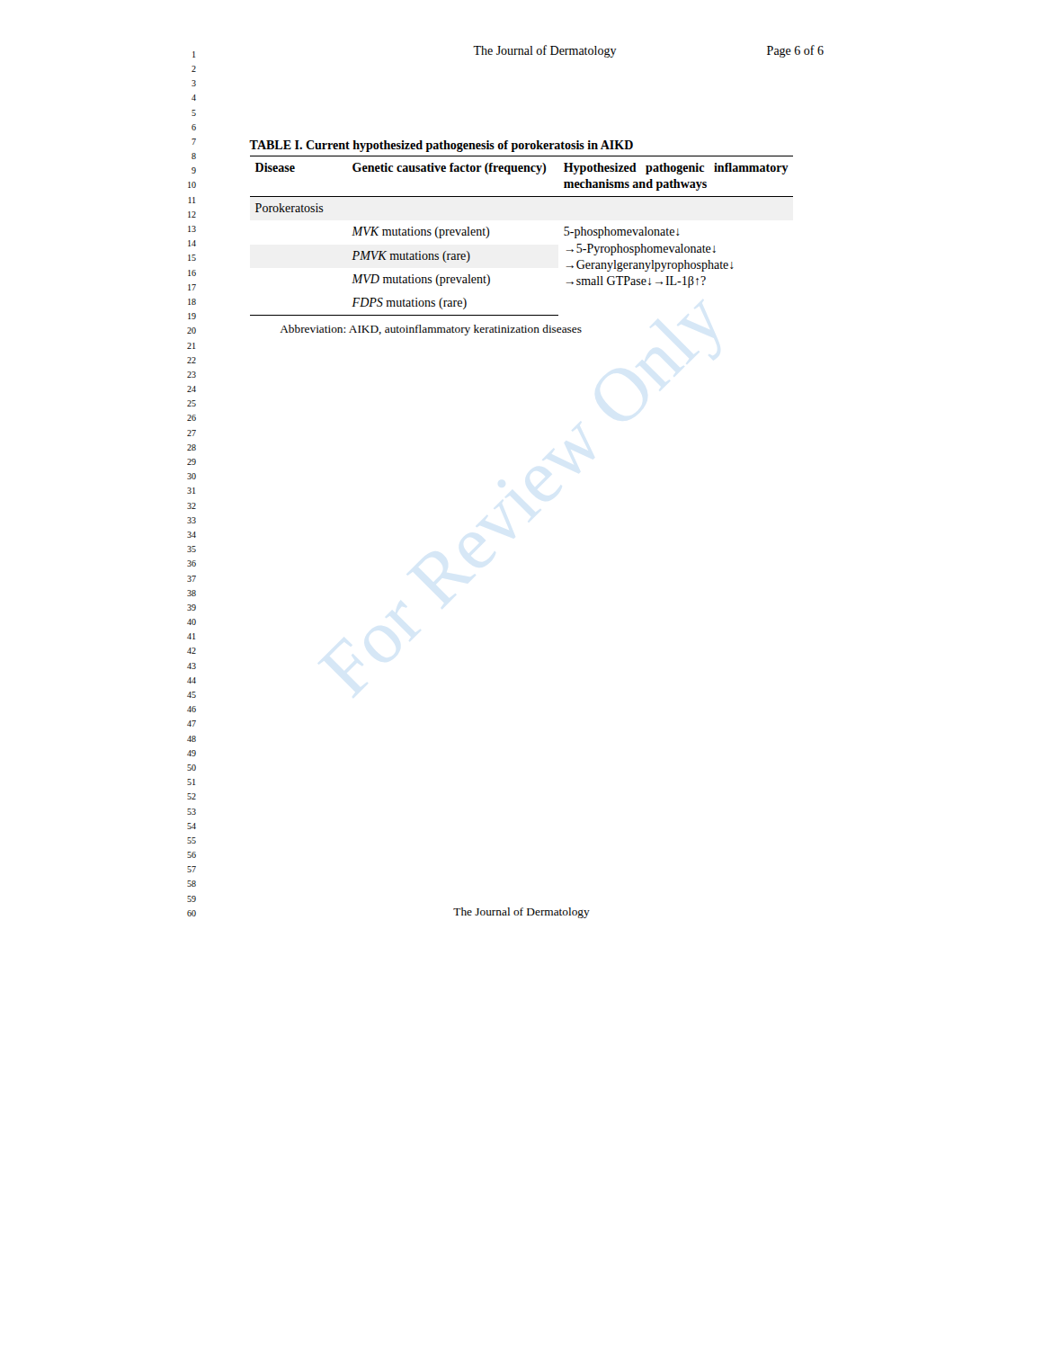12345 678910 1112131415 1617181920 2122232425 2627282930 3132333435 3637383940 4142434445 4647484950 5152535455 5657585960
The Journal of Dermatology
Page 6 of 6
For Review Only
TABLE I. Current hypothesized pathogenesis of porokeratosis in AIKD
| Disease | Genetic causative factor (frequency) | Hypothesized pathogenic inflammatory mechanisms and pathways |
| --- | --- | --- |
| Porokeratosis | | |
| | MVK mutations (prevalent) | 5-phosphomevalonate↓ →5-Pyrophosphomevalonate↓ →Geranylgeranylpyrophosphate↓ →small GTPase↓→IL-1β↑? |
| | PMVK mutations (rare) |
| | MVD mutations (prevalent) |
| | FDPS mutations (rare) |
Abbreviation: AIKD, autoinflammatory keratinization diseases
The Journal of Dermatology